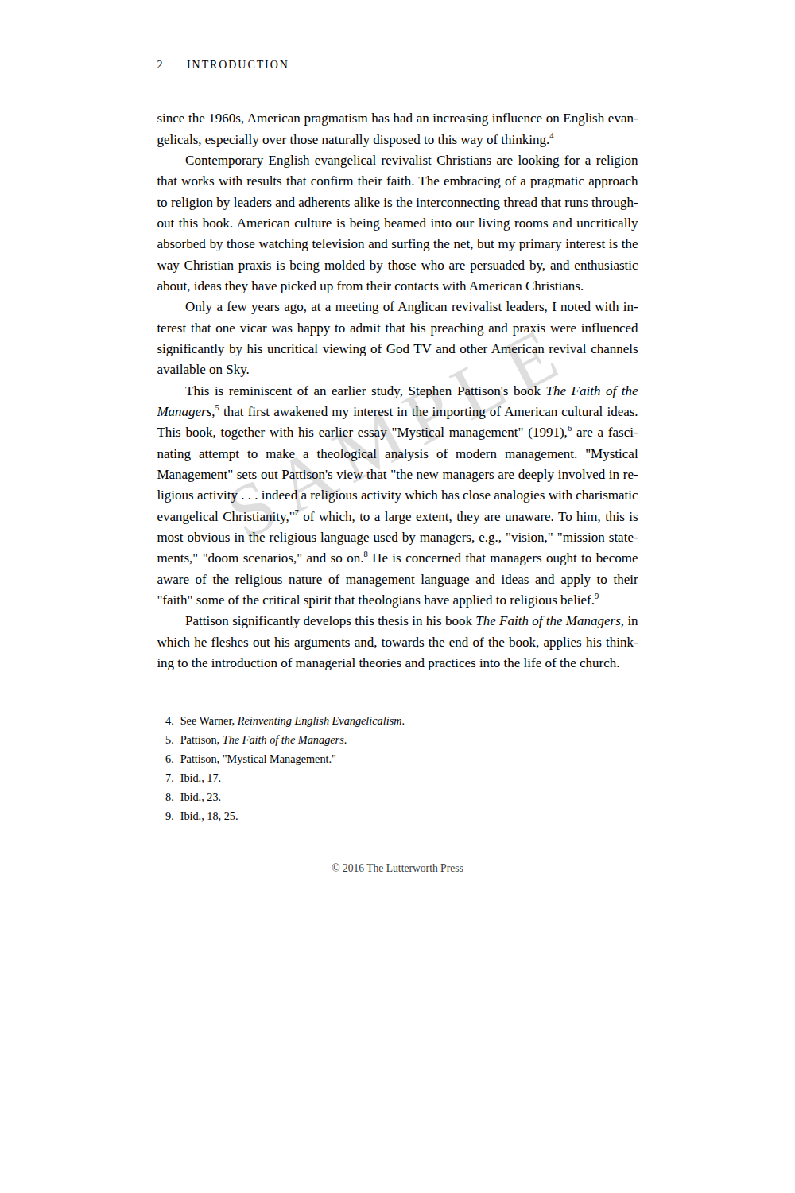2 Introduction
since the 1960s, American pragmatism has had an increasing influence on English evangelicals, especially over those naturally disposed to this way of thinking.4
Contemporary English evangelical revivalist Christians are looking for a religion that works with results that confirm their faith. The embracing of a pragmatic approach to religion by leaders and adherents alike is the interconnecting thread that runs throughout this book. American culture is being beamed into our living rooms and uncritically absorbed by those watching television and surfing the net, but my primary interest is the way Christian praxis is being molded by those who are persuaded by, and enthusiastic about, ideas they have picked up from their contacts with American Christians.
Only a few years ago, at a meeting of Anglican revivalist leaders, I noted with interest that one vicar was happy to admit that his preaching and praxis were influenced significantly by his uncritical viewing of God TV and other American revival channels available on Sky.
This is reminiscent of an earlier study, Stephen Pattison's book The Faith of the Managers,5 that first awakened my interest in the importing of American cultural ideas. This book, together with his earlier essay "Mystical management" (1991),6 are a fascinating attempt to make a theological analysis of modern management. "Mystical Management" sets out Pattison's view that "the new managers are deeply involved in religious activity . . . indeed a religious activity which has close analogies with charismatic evangelical Christianity,"7 of which, to a large extent, they are unaware. To him, this is most obvious in the religious language used by managers, e.g., "vision," "mission statements," "doom scenarios," and so on.8 He is concerned that managers ought to become aware of the religious nature of management language and ideas and apply to their "faith" some of the critical spirit that theologians have applied to religious belief.9
Pattison significantly develops this thesis in his book The Faith of the Managers, in which he fleshes out his arguments and, towards the end of the book, applies his thinking to the introduction of managerial theories and practices into the life of the church.
SAMPLE
See Warner, Reinventing English Evangelicalism.
Pattison, The Faith of the Managers.
Pattison, "Mystical Management."
Ibid., 17.
Ibid., 23.
Ibid., 18, 25.
© 2016 The Lutterworth Press